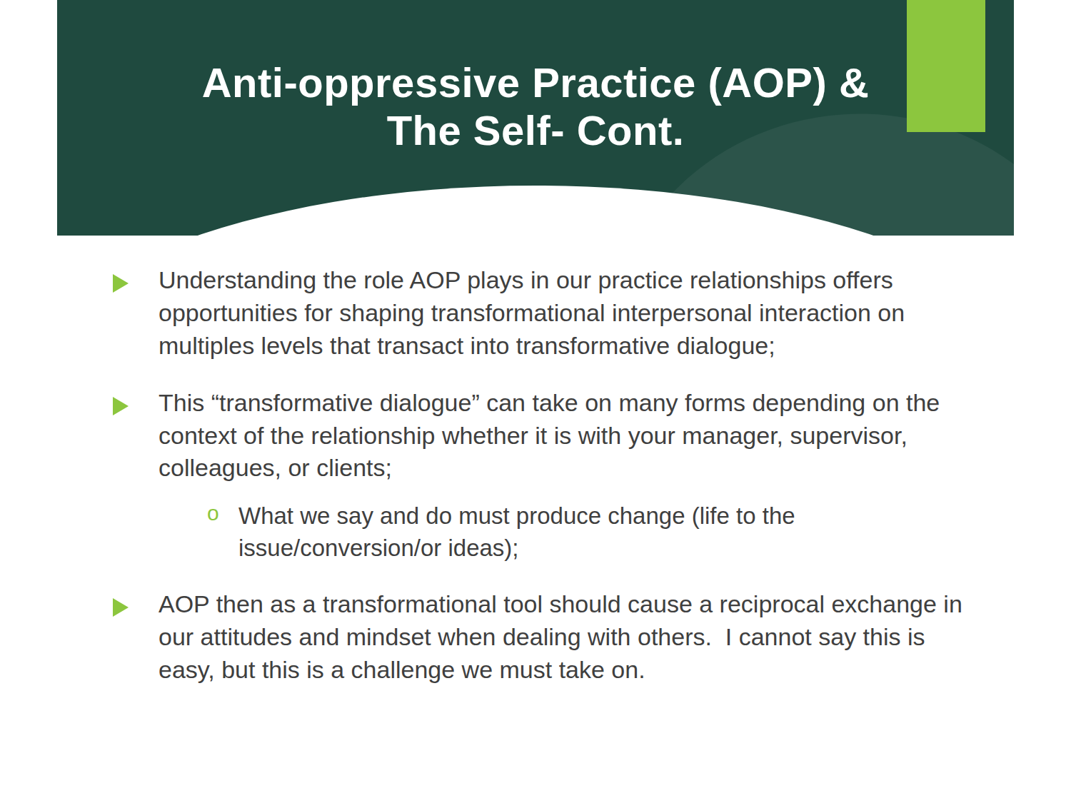Anti-oppressive Practice (AOP) &
The Self- Cont.
Understanding the role AOP plays in our practice relationships offers opportunities for shaping transformational interpersonal interaction on multiples levels that transact into transformative dialogue;
This “transformative dialogue” can take on many forms depending on the context of the relationship whether it is with your manager, supervisor, colleagues, or clients;
What we say and do must produce change (life to the issue/conversion/or ideas);
AOP then as a transformational tool should cause a reciprocal exchange in our attitudes and mindset when dealing with others. I cannot say this is easy, but this is a challenge we must take on.